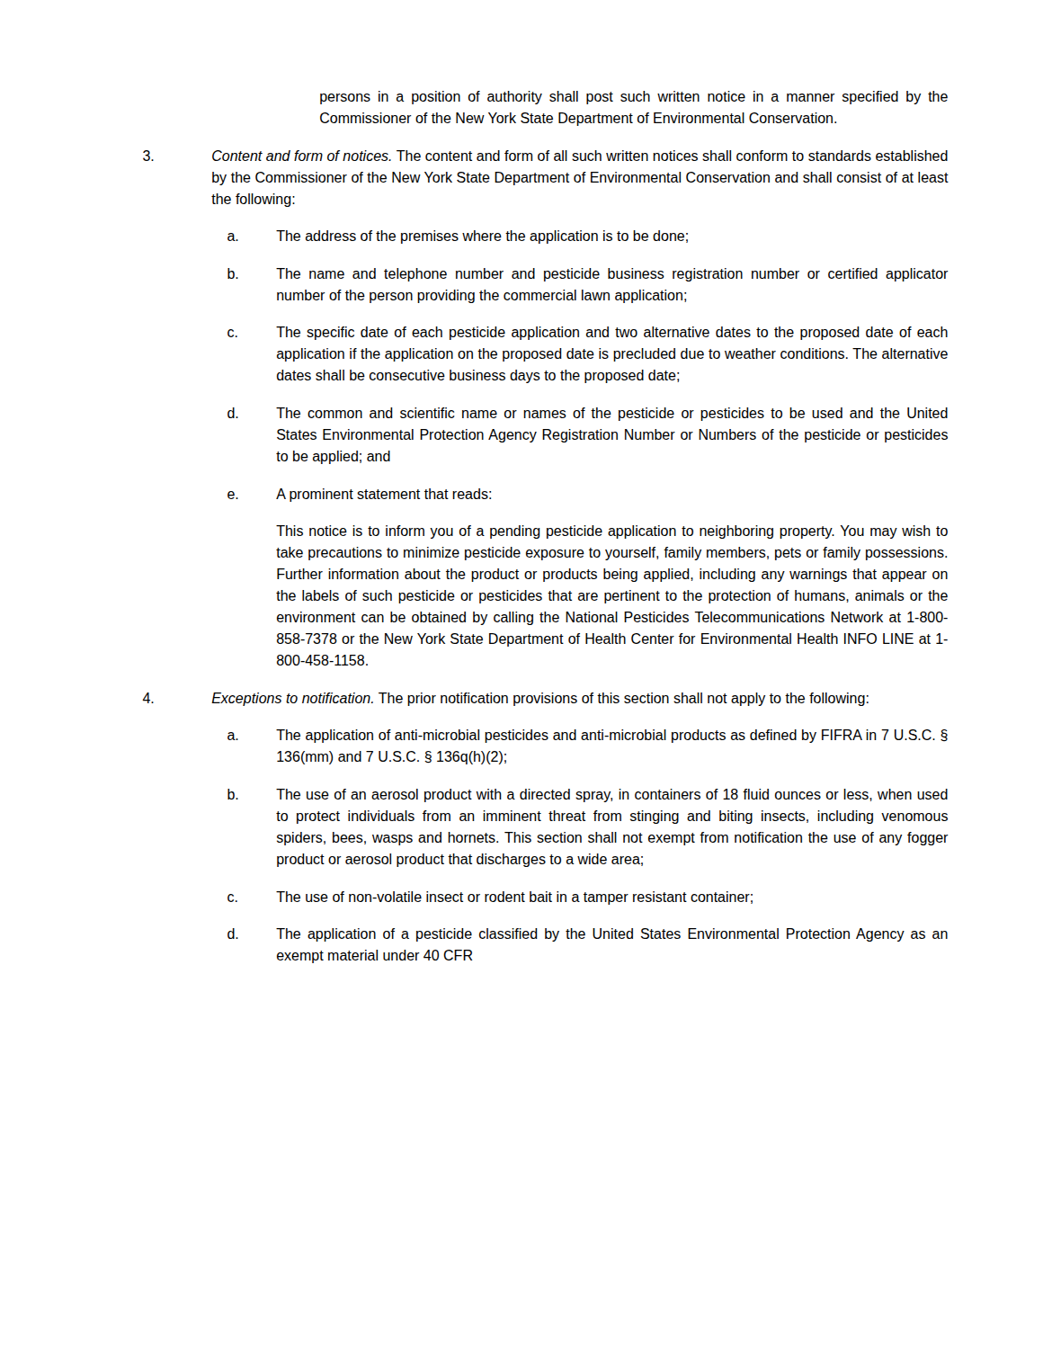persons in a position of authority shall post such written notice in a manner specified by the Commissioner of the New York State Department of Environmental Conservation.
3.
Content and form of notices. The content and form of all such written notices shall conform to standards established by the Commissioner of the New York State Department of Environmental Conservation and shall consist of at least the following:
a.
The address of the premises where the application is to be done;
b.
The name and telephone number and pesticide business registration number or certified applicator number of the person providing the commercial lawn application;
c.
The specific date of each pesticide application and two alternative dates to the proposed date of each application if the application on the proposed date is precluded due to weather conditions. The alternative dates shall be consecutive business days to the proposed date;
d.
The common and scientific name or names of the pesticide or pesticides to be used and the United States Environmental Protection Agency Registration Number or Numbers of the pesticide or pesticides to be applied; and
e.
A prominent statement that reads:
This notice is to inform you of a pending pesticide application to neighboring property. You may wish to take precautions to minimize pesticide exposure to yourself, family members, pets or family possessions. Further information about the product or products being applied, including any warnings that appear on the labels of such pesticide or pesticides that are pertinent to the protection of humans, animals or the environment can be obtained by calling the National Pesticides Telecommunications Network at 1-800-858-7378 or the New York State Department of Health Center for Environmental Health INFO LINE at 1-800-458-1158.
4.
Exceptions to notification. The prior notification provisions of this section shall not apply to the following:
a.
The application of anti-microbial pesticides and anti-microbial products as defined by FIFRA in 7 U.S.C. § 136(mm) and 7 U.S.C. § 136q(h)(2);
b.
The use of an aerosol product with a directed spray, in containers of 18 fluid ounces or less, when used to protect individuals from an imminent threat from stinging and biting insects, including venomous spiders, bees, wasps and hornets. This section shall not exempt from notification the use of any fogger product or aerosol product that discharges to a wide area;
c.
The use of non-volatile insect or rodent bait in a tamper resistant container;
d.
The application of a pesticide classified by the United States Environmental Protection Agency as an exempt material under 40 CFR